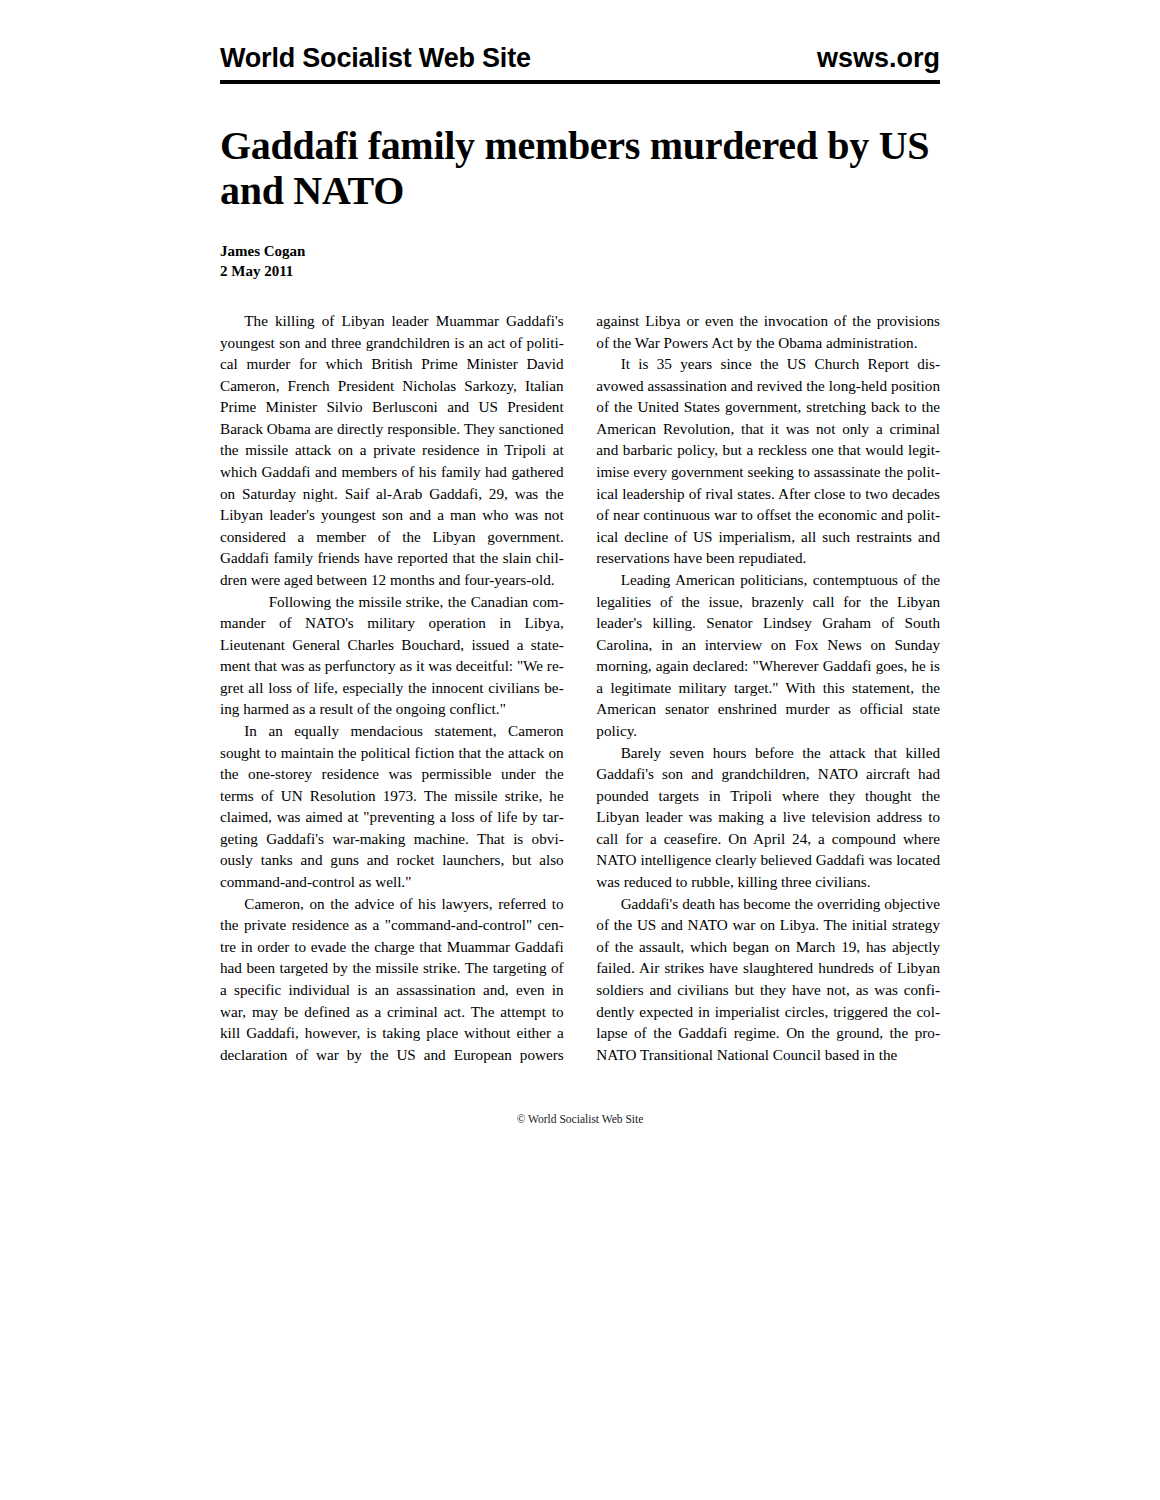World Socialist Web Site
wsws.org
Gaddafi family members murdered by US and NATO
James Cogan 2 May 2011
The killing of Libyan leader Muammar Gaddafi's youngest son and three grandchildren is an act of political murder for which British Prime Minister David Cameron, French President Nicholas Sarkozy, Italian Prime Minister Silvio Berlusconi and US President Barack Obama are directly responsible. They sanctioned the missile attack on a private residence in Tripoli at which Gaddafi and members of his family had gathered on Saturday night. Saif al-Arab Gaddafi, 29, was the Libyan leader's youngest son and a man who was not considered a member of the Libyan government. Gaddafi family friends have reported that the slain children were aged between 12 months and four-years-old.
Following the missile strike, the Canadian commander of NATO's military operation in Libya, Lieutenant General Charles Bouchard, issued a statement that was as perfunctory as it was deceitful: "We regret all loss of life, especially the innocent civilians being harmed as a result of the ongoing conflict."
In an equally mendacious statement, Cameron sought to maintain the political fiction that the attack on the one-storey residence was permissible under the terms of UN Resolution 1973. The missile strike, he claimed, was aimed at "preventing a loss of life by targeting Gaddafi's war-making machine. That is obviously tanks and guns and rocket launchers, but also command-and-control as well."
Cameron, on the advice of his lawyers, referred to the private residence as a "command-and-control" centre in order to evade the charge that Muammar Gaddafi had been targeted by the missile strike. The targeting of a specific individual is an assassination and, even in war, may be defined as a criminal act. The attempt to kill Gaddafi, however, is taking place without either a declaration of war by the US and European powers against Libya or even the invocation of the provisions of the War Powers Act by the Obama administration.
It is 35 years since the US Church Report disavowed assassination and revived the long-held position of the United States government, stretching back to the American Revolution, that it was not only a criminal and barbaric policy, but a reckless one that would legitimise every government seeking to assassinate the political leadership of rival states. After close to two decades of near continuous war to offset the economic and political decline of US imperialism, all such restraints and reservations have been repudiated.
Leading American politicians, contemptuous of the legalities of the issue, brazenly call for the Libyan leader's killing. Senator Lindsey Graham of South Carolina, in an interview on Fox News on Sunday morning, again declared: "Wherever Gaddafi goes, he is a legitimate military target." With this statement, the American senator enshrined murder as official state policy.
Barely seven hours before the attack that killed Gaddafi's son and grandchildren, NATO aircraft had pounded targets in Tripoli where they thought the Libyan leader was making a live television address to call for a ceasefire. On April 24, a compound where NATO intelligence clearly believed Gaddafi was located was reduced to rubble, killing three civilians.
Gaddafi's death has become the overriding objective of the US and NATO war on Libya. The initial strategy of the assault, which began on March 19, has abjectly failed. Air strikes have slaughtered hundreds of Libyan soldiers and civilians but they have not, as was confidently expected in imperialist circles, triggered the collapse of the Gaddafi regime. On the ground, the pro-NATO Transitional National Council based in the
© World Socialist Web Site